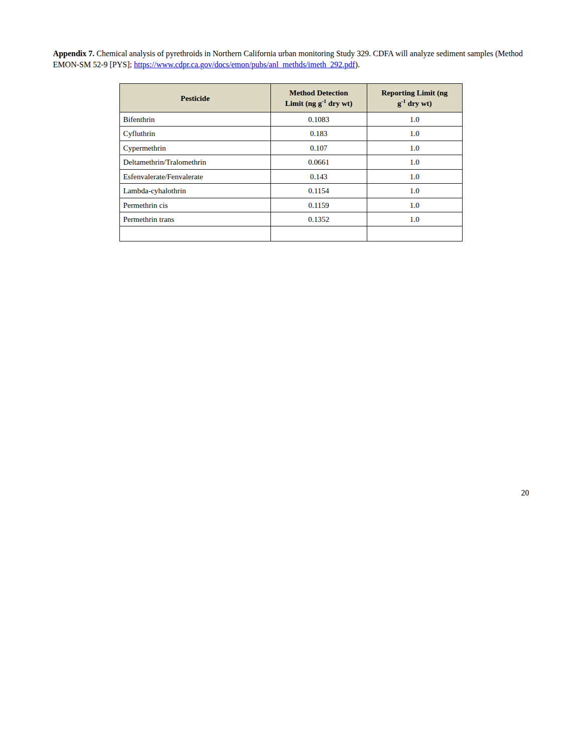Appendix 7. Chemical analysis of pyrethroids in Northern California urban monitoring Study 329. CDFA will analyze sediment samples (Method EMON-SM 52-9 [PYS]; https://www.cdpr.ca.gov/docs/emon/pubs/anl_methds/imeth_292.pdf).
| Pesticide | Method Detection Limit (ng g -1 dry wt) | Reporting Limit (ng g -1 dry wt) |
| --- | --- | --- |
| Bifenthrin | 0.1083 | 1.0 |
| Cyfluthrin | 0.183 | 1.0 |
| Cypermethrin | 0.107 | 1.0 |
| Deltamethrin/Tralomethrin | 0.0661 | 1.0 |
| Esfenvalerate/Fenvalerate | 0.143 | 1.0 |
| Lambda-cyhalothrin | 0.1154 | 1.0 |
| Permethrin cis | 0.1159 | 1.0 |
| Permethrin trans | 0.1352 | 1.0 |
20